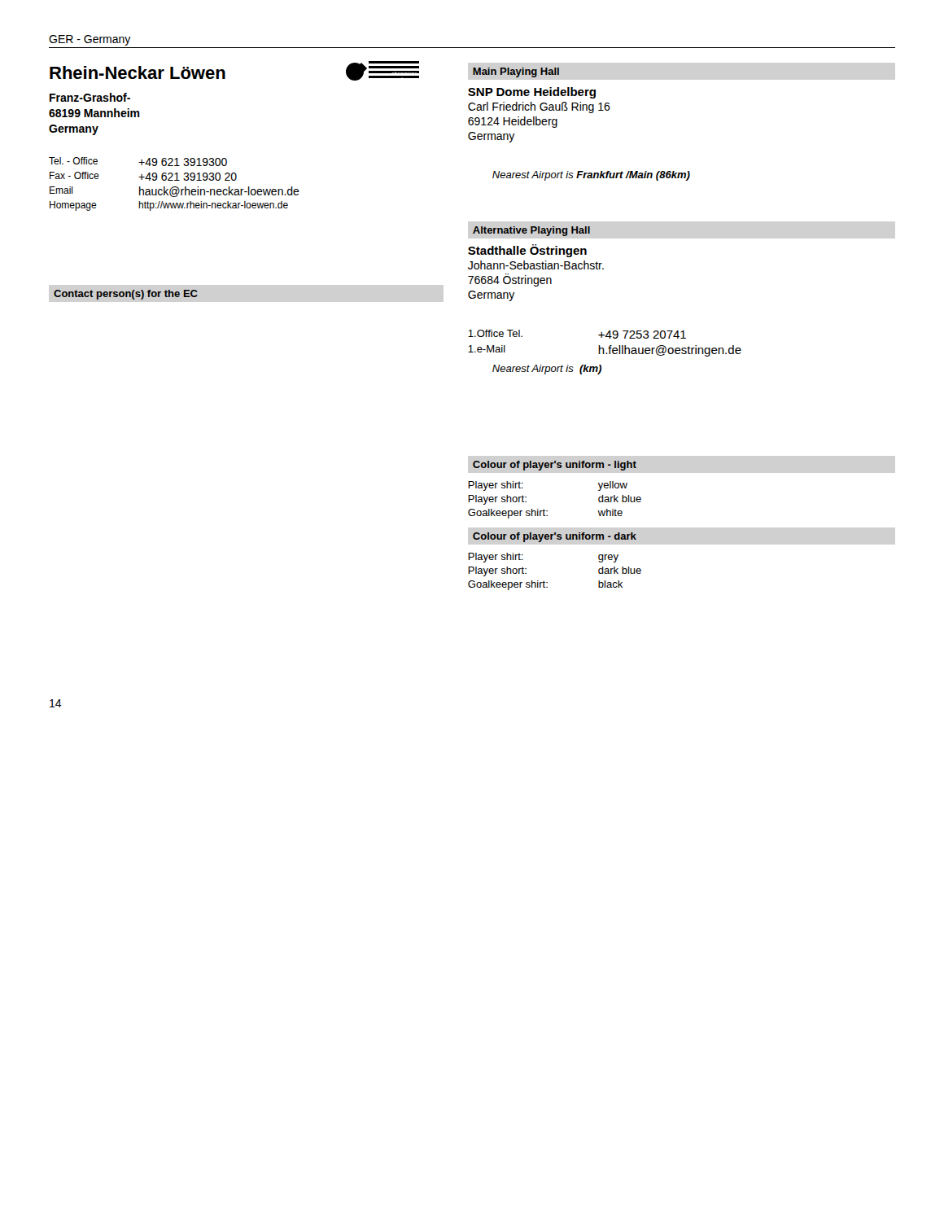GER - Germany
champions
league
Rhein-Neckar Löwen
Franz-Grashof-
68199 Mannheim
Germany
| Tel. - Office | +49 621 3919300 |
| Fax - Office | +49 621 391930 20 |
| Email | hauck@rhein-neckar-loewen.de |
| Homepage | http://www.rhein-neckar-loewen.de |
Contact person(s) for the EC
Main Playing Hall
SNP Dome Heidelberg
Carl Friedrich Gauß Ring 16
69124 Heidelberg
Germany
Nearest Airport is Frankfurt /Main (86km)
Alternative Playing Hall
Stadthalle Östringen
Johann-Sebastian-Bachstr.
76684 Östringen
Germany
| 1.Office Tel. | +49 7253 20741 |
| 1.e-Mail | h.fellhauer@oestringen.de |
Nearest Airport is (km)
Colour of player's uniform - light
| Player shirt: | yellow |
| Player short: | dark blue |
| Goalkeeper shirt: | white |
Colour of player's uniform - dark
| Player shirt: | grey |
| Player short: | dark blue |
| Goalkeeper shirt: | black |
14